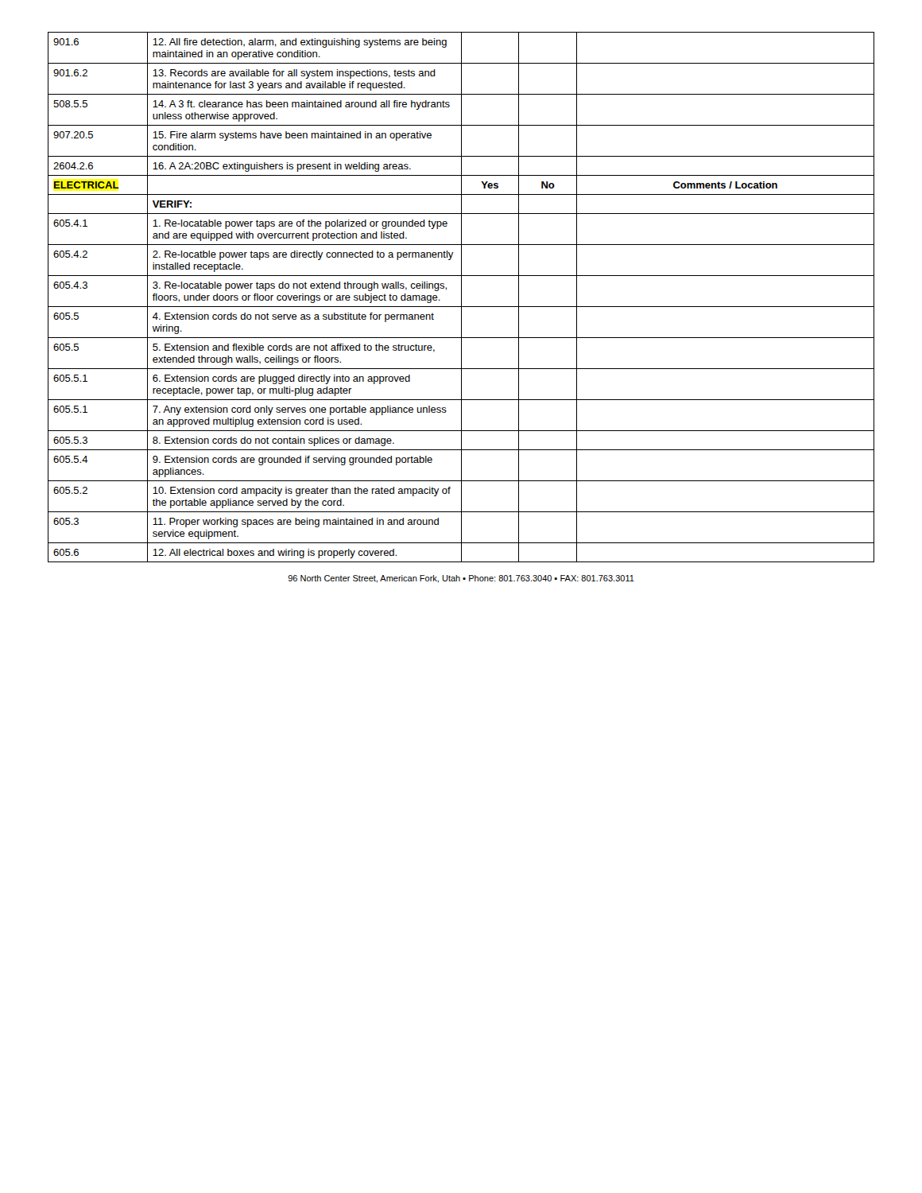| 901.6 | 12. All fire detection, alarm, and extinguishing systems are being maintained in an operative condition. | | | |
| 901.6.2 | 13. Records are available for all system inspections, tests and maintenance for last 3 years and available if requested. | | | |
| 508.5.5 | 14. A 3 ft. clearance has been maintained around all fire hydrants unless otherwise approved. | | | |
| 907.20.5 | 15. Fire alarm systems have been maintained in an operative condition. | | | |
| 2604.2.6 | 16. A 2A:20BC extinguishers is present in welding areas. | | | |
| ELECTRICAL | | Yes | No | Comments / Location |
| | VERIFY: | | | |
| 605.4.1 | 1. Re-locatable power taps are of the polarized or grounded type and are equipped with overcurrent protection and listed. | | | |
| 605.4.2 | 2. Re-locatble power taps are directly connected to a permanently installed receptacle. | | | |
| 605.4.3 | 3. Re-locatable power taps do not extend through walls, ceilings, floors, under doors or floor coverings or are subject to damage. | | | |
| 605.5 | 4. Extension cords do not serve as a substitute for permanent wiring. | | | |
| 605.5 | 5. Extension and flexible cords are not affixed to the structure, extended through walls, ceilings or floors. | | | |
| 605.5.1 | 6. Extension cords are plugged directly into an approved receptacle, power tap, or multi-plug adapter | | | |
| 605.5.1 | 7. Any extension cord only serves one portable appliance unless an approved multiplug extension cord is used. | | | |
| 605.5.3 | 8. Extension cords do not contain splices or damage. | | | |
| 605.5.4 | 9. Extension cords are grounded if serving grounded portable appliances. | | | |
| 605.5.2 | 10. Extension cord ampacity is greater than the rated ampacity of the portable appliance served by the cord. | | | |
| 605.3 | 11. Proper working spaces are being maintained in and around service equipment. | | | |
| 605.6 | 12. All electrical boxes and wiring is properly covered. | | | |
96 North Center Street, American Fork, Utah ▪ Phone: 801.763.3040 ▪ FAX: 801.763.3011